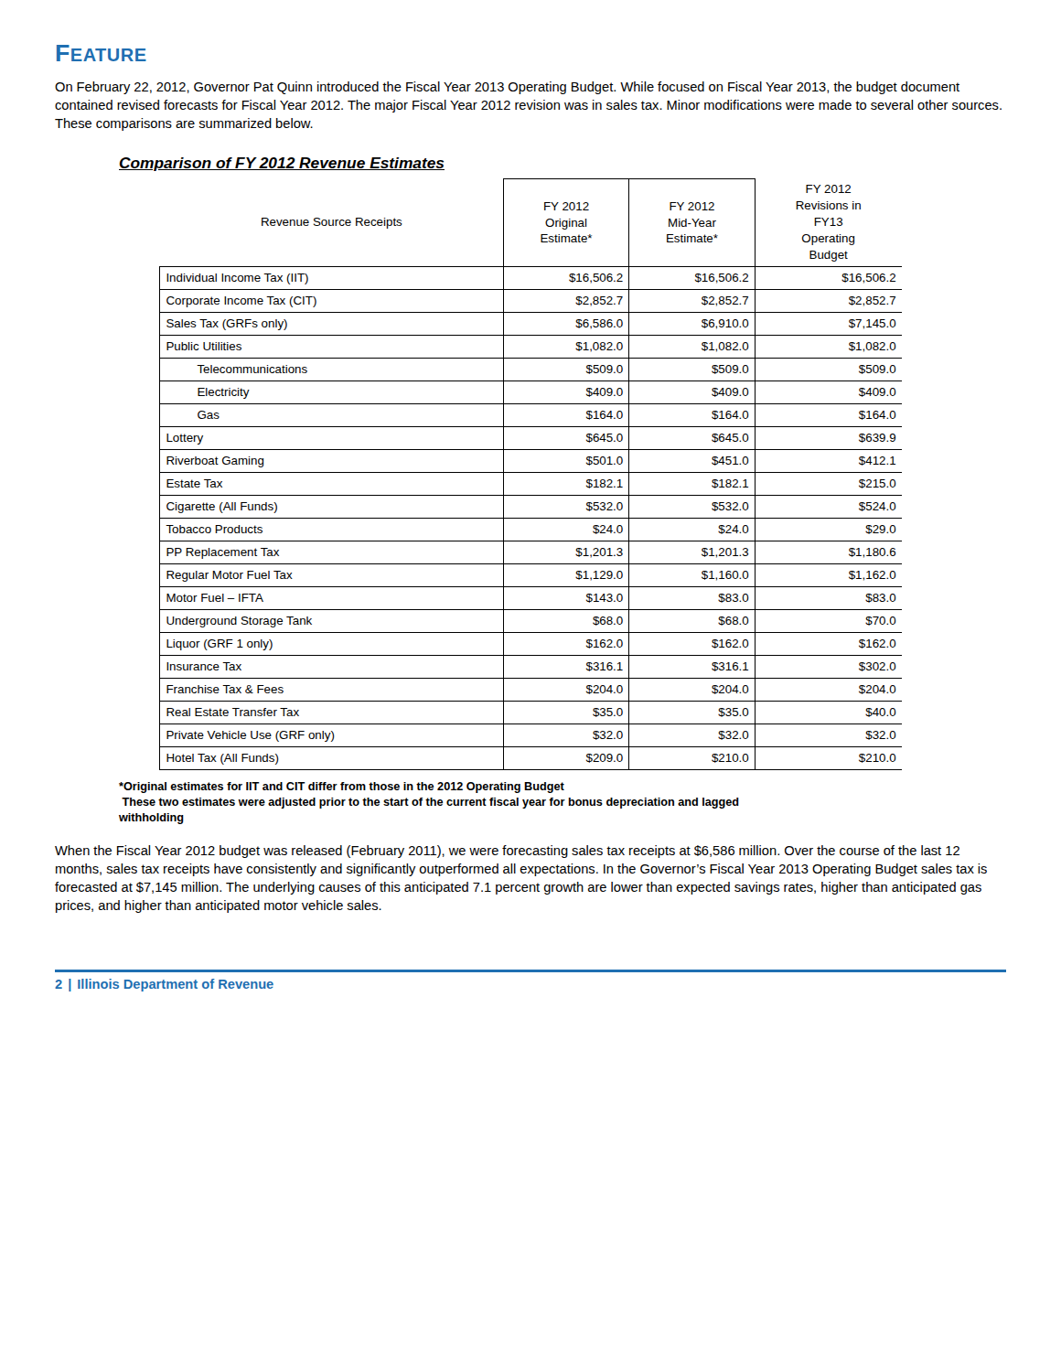FEATURE
On February 22, 2012, Governor Pat Quinn introduced the Fiscal Year 2013 Operating Budget. While focused on Fiscal Year 2013, the budget document contained revised forecasts for Fiscal Year 2012. The major Fiscal Year 2012 revision was in sales tax. Minor modifications were made to several other sources. These comparisons are summarized below.
Comparison of FY 2012 Revenue Estimates
| Revenue Source Receipts | FY 2012 Original Estimate* | FY 2012 Mid-Year Estimate* | FY 2012 Revisions in FY13 Operating Budget |
| --- | --- | --- | --- |
| Individual Income Tax (IIT) | $16,506.2 | $16,506.2 | $16,506.2 |
| Corporate Income Tax (CIT) | $2,852.7 | $2,852.7 | $2,852.7 |
| Sales Tax (GRFs only) | $6,586.0 | $6,910.0 | $7,145.0 |
| Public Utilities | $1,082.0 | $1,082.0 | $1,082.0 |
| Telecommunications | $509.0 | $509.0 | $509.0 |
| Electricity | $409.0 | $409.0 | $409.0 |
| Gas | $164.0 | $164.0 | $164.0 |
| Lottery | $645.0 | $645.0 | $639.9 |
| Riverboat Gaming | $501.0 | $451.0 | $412.1 |
| Estate Tax | $182.1 | $182.1 | $215.0 |
| Cigarette (All Funds) | $532.0 | $532.0 | $524.0 |
| Tobacco Products | $24.0 | $24.0 | $29.0 |
| PP Replacement Tax | $1,201.3 | $1,201.3 | $1,180.6 |
| Regular Motor Fuel Tax | $1,129.0 | $1,160.0 | $1,162.0 |
| Motor Fuel – IFTA | $143.0 | $83.0 | $83.0 |
| Underground Storage Tank | $68.0 | $68.0 | $70.0 |
| Liquor (GRF 1 only) | $162.0 | $162.0 | $162.0 |
| Insurance Tax | $316.1 | $316.1 | $302.0 |
| Franchise Tax & Fees | $204.0 | $204.0 | $204.0 |
| Real Estate Transfer Tax | $35.0 | $35.0 | $40.0 |
| Private Vehicle Use (GRF only) | $32.0 | $32.0 | $32.0 |
| Hotel Tax (All Funds) | $209.0 | $210.0 | $210.0 |
*Original estimates for IIT and CIT differ from those in the 2012 Operating Budget These two estimates were adjusted prior to the start of the current fiscal year for bonus depreciation and lagged withholding
When the Fiscal Year 2012 budget was released (February 2011), we were forecasting sales tax receipts at $6,586 million. Over the course of the last 12 months, sales tax receipts have consistently and significantly outperformed all expectations. In the Governor’s Fiscal Year 2013 Operating Budget sales tax is forecasted at $7,145 million. The underlying causes of this anticipated 7.1 percent growth are lower than expected savings rates, higher than anticipated gas prices, and higher than anticipated motor vehicle sales.
2|Illinois Department of Revenue